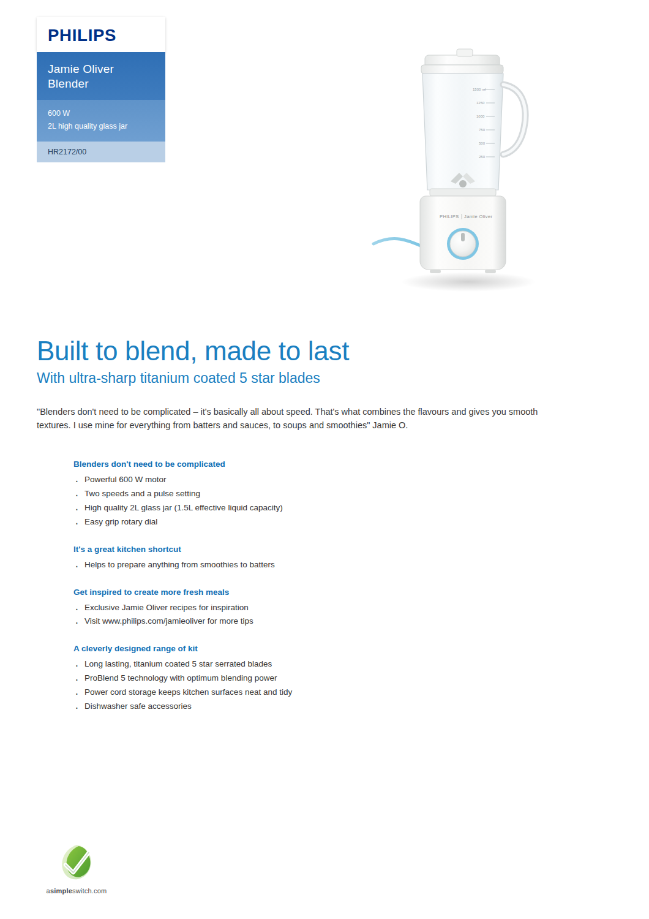PHILIPS
Jamie Oliver
Blender
600 W
2L high quality glass jar
HR2172/00
1500 ml 1250 1000 750 500 250 PHILIPS Jamie Oliver
Built to blend, made to last
With ultra-sharp titanium coated 5 star blades
"Blenders don't need to be complicated – it's basically all about speed. That's what combines the flavours and gives you smooth textures. I use mine for everything from batters and sauces, to soups and smoothies" Jamie O.
Blenders don't need to be complicated
Powerful 600 W motor
Two speeds and a pulse setting
High quality 2L glass jar (1.5L effective liquid capacity)
Easy grip rotary dial
It's a great kitchen shortcut
Helps to prepare anything from smoothies to batters
Get inspired to create more fresh meals
Exclusive Jamie Oliver recipes for inspiration
Visit www.philips.com/jamieoliver for more tips
A cleverly designed range of kit
Long lasting, titanium coated 5 star serrated blades
ProBlend 5 technology with optimum blending power
Power cord storage keeps kitchen surfaces neat and tidy
Dishwasher safe accessories
asimpleswitch.com